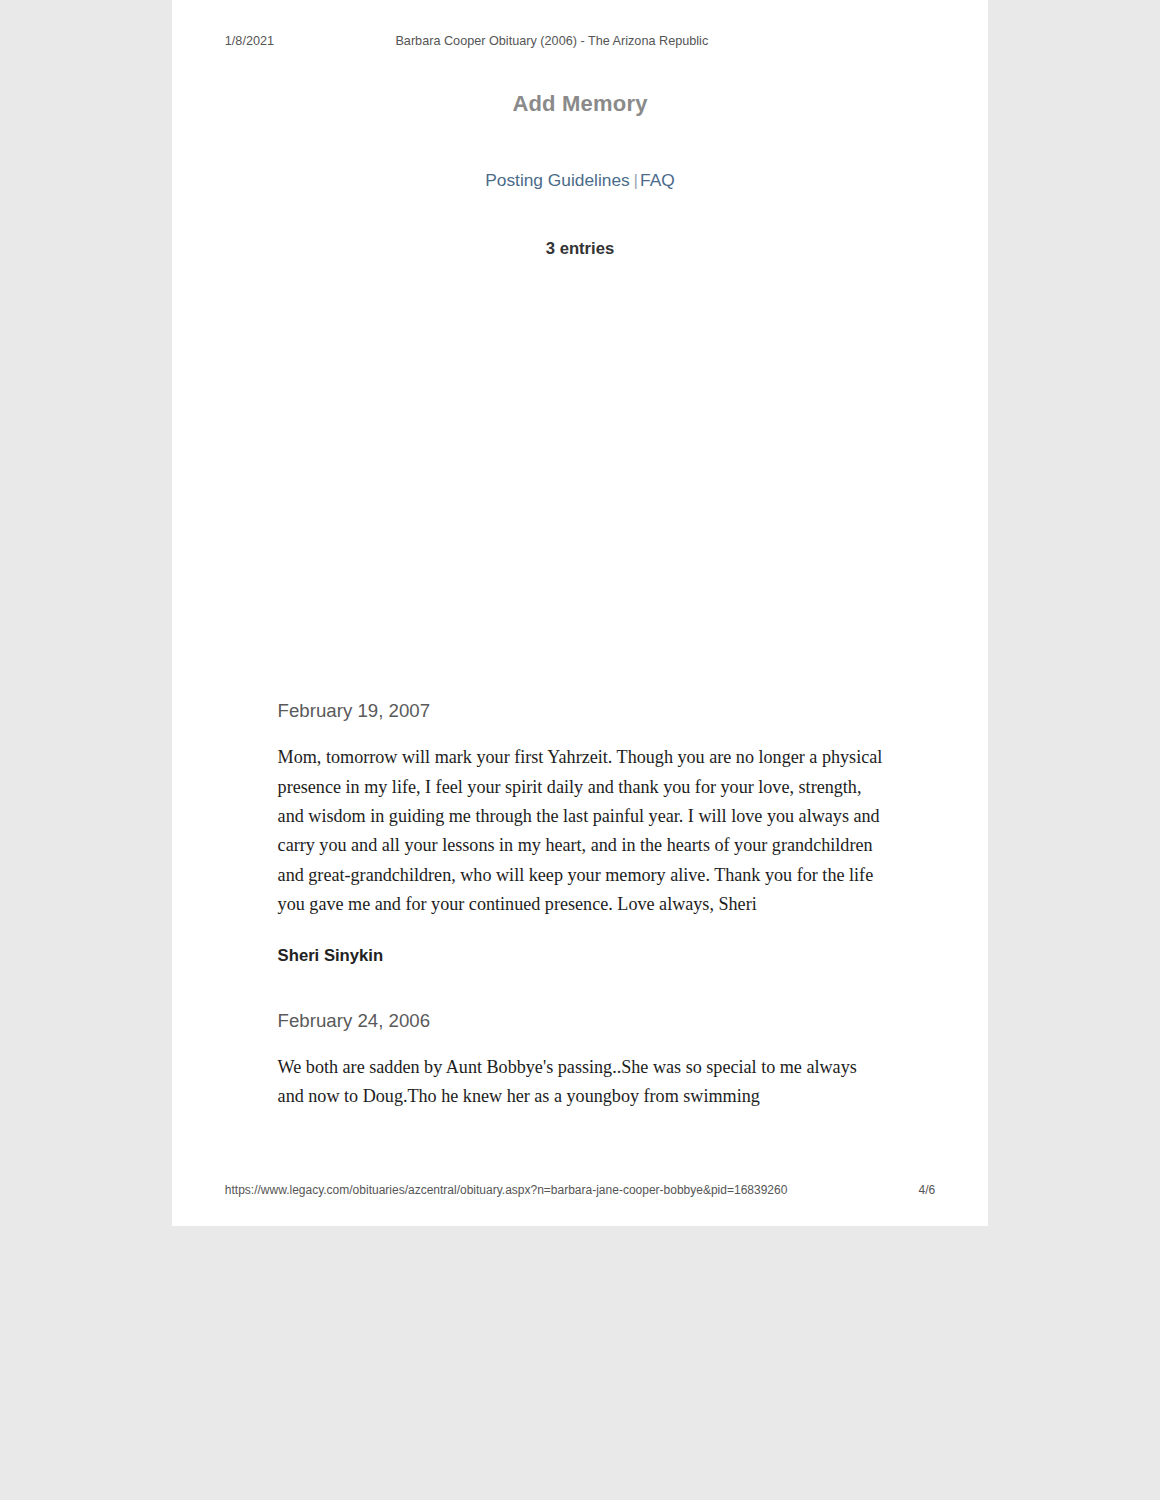1/8/2021 Barbara Cooper Obituary (2006) - The Arizona Republic
Add Memory
Posting Guidelines|FAQ
3 entries
February 19, 2007
Mom, tomorrow will mark your first Yahrzeit. Though you are no longer a physical presence in my life, I feel your spirit daily and thank you for your love, strength, and wisdom in guiding me through the last painful year. I will love you always and carry you and all your lessons in my heart, and in the hearts of your grandchildren and great-grandchildren, who will keep your memory alive. Thank you for the life you gave me and for your continued presence. Love always, Sheri
Sheri Sinykin
February 24, 2006
We both are sadden by Aunt Bobbye's passing..She was so special to me always and now to Doug.Tho he knew her as a youngboy from swimming
https://www.legacy.com/obituaries/azcentral/obituary.aspx?n=barbara-jane-cooper-bobbye&pid=16839260 4/6